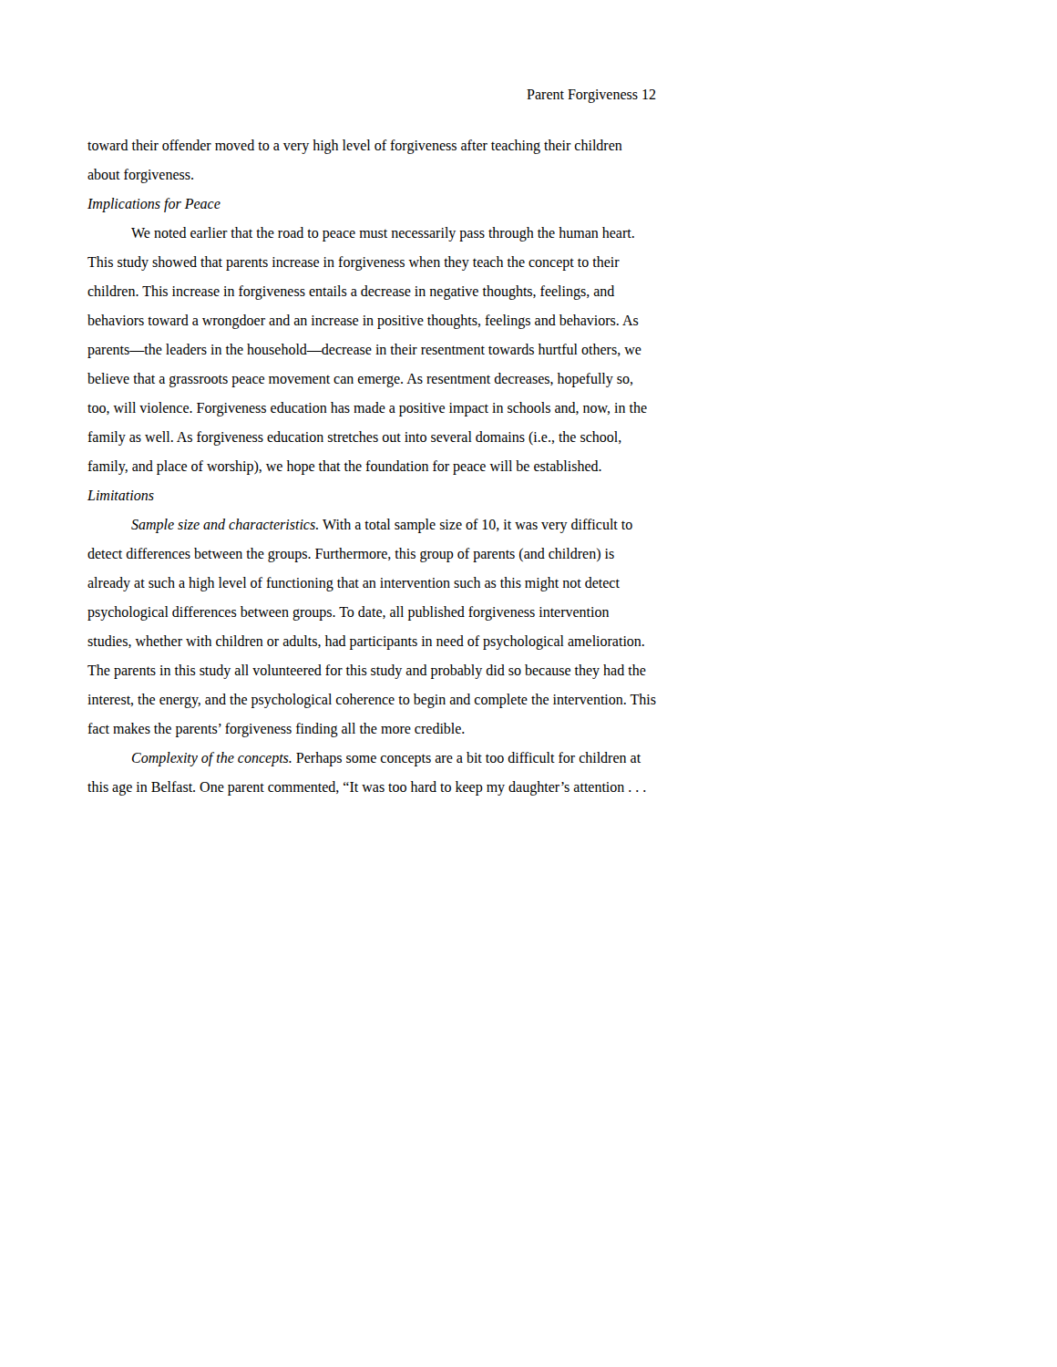Parent Forgiveness 12
toward their offender moved to a very high level of forgiveness after teaching their children about forgiveness.
Implications for Peace
We noted earlier that the road to peace must necessarily pass through the human heart. This study showed that parents increase in forgiveness when they teach the concept to their children. This increase in forgiveness entails a decrease in negative thoughts, feelings, and behaviors toward a wrongdoer and an increase in positive thoughts, feelings and behaviors. As parents—the leaders in the household—decrease in their resentment towards hurtful others, we believe that a grassroots peace movement can emerge. As resentment decreases, hopefully so, too, will violence. Forgiveness education has made a positive impact in schools and, now, in the family as well. As forgiveness education stretches out into several domains (i.e., the school, family, and place of worship), we hope that the foundation for peace will be established.
Limitations
Sample size and characteristics. With a total sample size of 10, it was very difficult to detect differences between the groups. Furthermore, this group of parents (and children) is already at such a high level of functioning that an intervention such as this might not detect psychological differences between groups. To date, all published forgiveness intervention studies, whether with children or adults, had participants in need of psychological amelioration. The parents in this study all volunteered for this study and probably did so because they had the interest, the energy, and the psychological coherence to begin and complete the intervention. This fact makes the parents’ forgiveness finding all the more credible.
Complexity of the concepts. Perhaps some concepts are a bit too difficult for children at this age in Belfast. One parent commented, “It was too hard to keep my daughter’s attention . . .